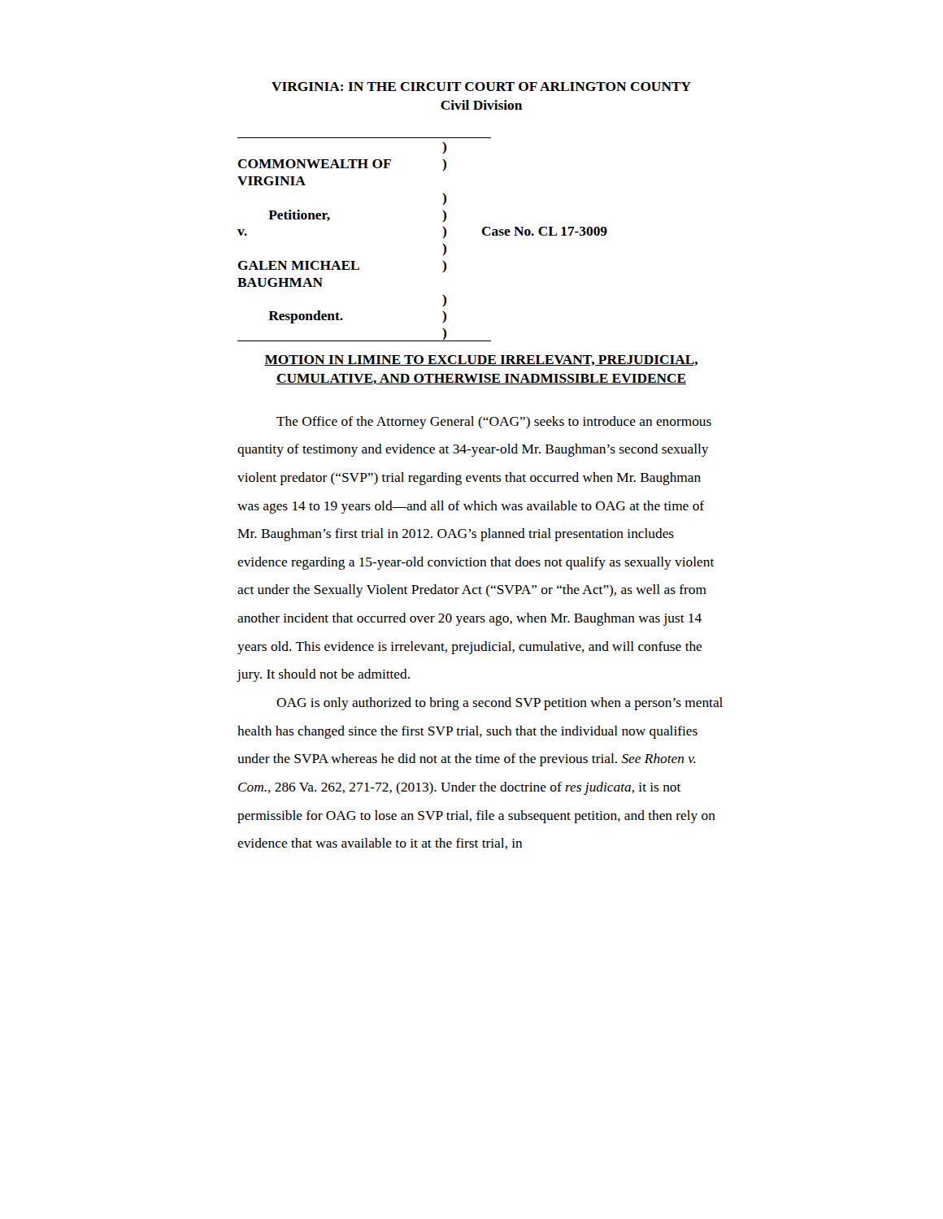VIRGINIA: IN THE CIRCUIT COURT OF ARLINGTON COUNTY Civil Division
| | ) | |
| COMMONWEALTH OF VIRGINIA | ) | |
| | ) | |
| Petitioner, | ) | |
| v. | ) | Case No. CL 17-3009 |
| | ) | |
| GALEN MICHAEL BAUGHMAN | ) | |
| | ) | |
| Respondent. | ) | |
| | ) | |
MOTION IN LIMINE TO EXCLUDE IRRELEVANT, PREJUDICIAL,
CUMULATIVE, AND OTHERWISE INADMISSIBLE EVIDENCE
The Office of the Attorney General (“OAG”) seeks to introduce an enormous quantity of testimony and evidence at 34-year-old Mr. Baughman’s second sexually violent predator (“SVP”) trial regarding events that occurred when Mr. Baughman was ages 14 to 19 years old—and all of which was available to OAG at the time of Mr. Baughman’s first trial in 2012. OAG’s planned trial presentation includes evidence regarding a 15-year-old conviction that does not qualify as sexually violent act under the Sexually Violent Predator Act (“SVPA” or “the Act”), as well as from another incident that occurred over 20 years ago, when Mr. Baughman was just 14 years old. This evidence is irrelevant, prejudicial, cumulative, and will confuse the jury. It should not be admitted.
OAG is only authorized to bring a second SVP petition when a person’s mental health has changed since the first SVP trial, such that the individual now qualifies under the SVPA whereas he did not at the time of the previous trial. See Rhoten v. Com., 286 Va. 262, 271-72, (2013). Under the doctrine of res judicata, it is not permissible for OAG to lose an SVP trial, file a subsequent petition, and then rely on evidence that was available to it at the first trial, in